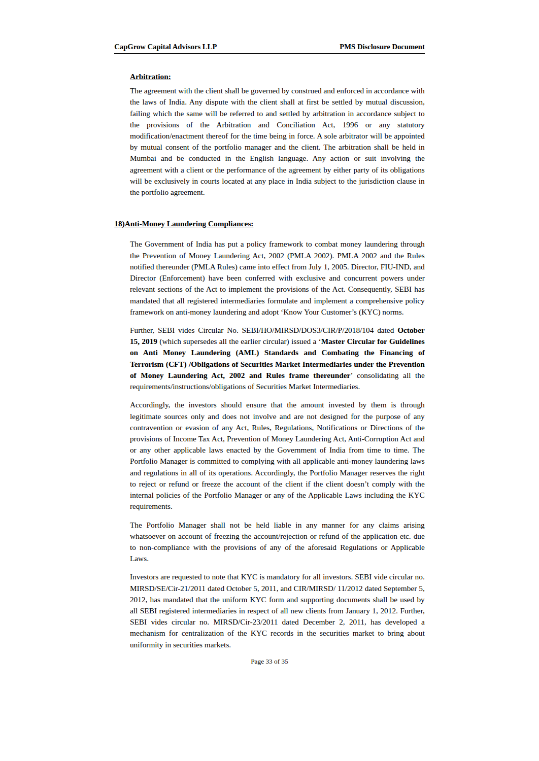CapGrow Capital Advisors LLP
PMS Disclosure Document
Arbitration:
The agreement with the client shall be governed by construed and enforced in accordance with the laws of India. Any dispute with the client shall at first be settled by mutual discussion, failing which the same will be referred to and settled by arbitration in accordance subject to the provisions of the Arbitration and Conciliation Act, 1996 or any statutory modification/enactment thereof for the time being in force. A sole arbitrator will be appointed by mutual consent of the portfolio manager and the client. The arbitration shall be held in Mumbai and be conducted in the English language. Any action or suit involving the agreement with a client or the performance of the agreement by either party of its obligations will be exclusively in courts located at any place in India subject to the jurisdiction clause in the portfolio agreement.
18) Anti-Money Laundering Compliances:
The Government of India has put a policy framework to combat money laundering through the Prevention of Money Laundering Act, 2002 (PMLA 2002). PMLA 2002 and the Rules notified thereunder (PMLA Rules) came into effect from July 1, 2005. Director, FIU-IND, and Director (Enforcement) have been conferred with exclusive and concurrent powers under relevant sections of the Act to implement the provisions of the Act. Consequently, SEBI has mandated that all registered intermediaries formulate and implement a comprehensive policy framework on anti-money laundering and adopt ‘Know Your Customer’s (KYC) norms.
Further, SEBI vides Circular No. SEBI/HO/MIRSD/DOS3/CIR/P/2018/104 dated October 15, 2019 (which supersedes all the earlier circular) issued a ‘Master Circular for Guidelines on Anti Money Laundering (AML) Standards and Combating the Financing of Terrorism (CFT) /Obligations of Securities Market Intermediaries under the Prevention of Money Laundering Act, 2002 and Rules frame thereunder’ consolidating all the requirements/instructions/obligations of Securities Market Intermediaries.
Accordingly, the investors should ensure that the amount invested by them is through legitimate sources only and does not involve and are not designed for the purpose of any contravention or evasion of any Act, Rules, Regulations, Notifications or Directions of the provisions of Income Tax Act, Prevention of Money Laundering Act, Anti-Corruption Act and or any other applicable laws enacted by the Government of India from time to time. The Portfolio Manager is committed to complying with all applicable anti-money laundering laws and regulations in all of its operations. Accordingly, the Portfolio Manager reserves the right to reject or refund or freeze the account of the client if the client doesn’t comply with the internal policies of the Portfolio Manager or any of the Applicable Laws including the KYC requirements.
The Portfolio Manager shall not be held liable in any manner for any claims arising whatsoever on account of freezing the account/rejection or refund of the application etc. due to non-compliance with the provisions of any of the aforesaid Regulations or Applicable Laws.
Investors are requested to note that KYC is mandatory for all investors. SEBI vide circular no. MIRSD/SE/Cir-21/2011 dated October 5, 2011, and CIR/MIRSD/ 11/2012 dated September 5, 2012, has mandated that the uniform KYC form and supporting documents shall be used by all SEBI registered intermediaries in respect of all new clients from January 1, 2012. Further, SEBI vides circular no. MIRSD/Cir-23/2011 dated December 2, 2011, has developed a mechanism for centralization of the KYC records in the securities market to bring about uniformity in securities markets.
Page 33 of 35